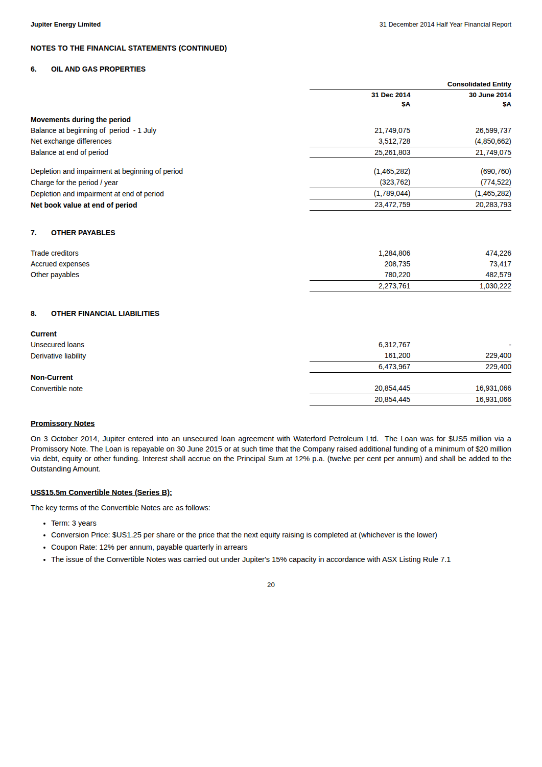Jupiter Energy Limited
31 December 2014 Half Year Financial Report
NOTES TO THE FINANCIAL STATEMENTS (CONTINUED)
6. OIL AND GAS PROPERTIES
| | Consolidated Entity |
| | 31 Dec 2014 $A | 30 June 2014 $A |
| Movements during the period | | |
| Balance at beginning of period - 1 July | 21,749,075 | 26,599,737 |
| Net exchange differences | 3,512,728 | (4,850,662) |
| Balance at end of period | 25,261,803 | 21,749,075 |
| Depletion and impairment at beginning of period | (1,465,282) | (690,760) |
| Charge for the period / year | (323,762) | (774,522) |
| Depletion and impairment at end of period | (1,789,044) | (1,465,282) |
| Net book value at end of period | 23,472,759 | 20,283,793 |
7. OTHER PAYABLES
| Trade creditors | 1,284,806 | 474,226 |
| Accrued expenses | 208,735 | 73,417 |
| Other payables | 780,220 | 482,579 |
| | 2,273,761 | 1,030,222 |
8. OTHER FINANCIAL LIABILITIES
| Current | | |
| Unsecured loans | 6,312,767 | - |
| Derivative liability | 161,200 | 229,400 |
| | 6,473,967 | 229,400 |
| Non-Current | | |
| Convertible note | 20,854,445 | 16,931,066 |
| | 20,854,445 | 16,931,066 |
Promissory Notes
On 3 October 2014, Jupiter entered into an unsecured loan agreement with Waterford Petroleum Ltd. The Loan was for $US5 million via a Promissory Note. The Loan is repayable on 30 June 2015 or at such time that the Company raised additional funding of a minimum of $20 million via debt, equity or other funding. Interest shall accrue on the Principal Sum at 12% p.a. (twelve per cent per annum) and shall be added to the Outstanding Amount.
US$15.5m Convertible Notes (Series B):
The key terms of the Convertible Notes are as follows:
Term: 3 years
Conversion Price: $US1.25 per share or the price that the next equity raising is completed at (whichever is the lower)
Coupon Rate: 12% per annum, payable quarterly in arrears
The issue of the Convertible Notes was carried out under Jupiter's 15% capacity in accordance with ASX Listing Rule 7.1
20